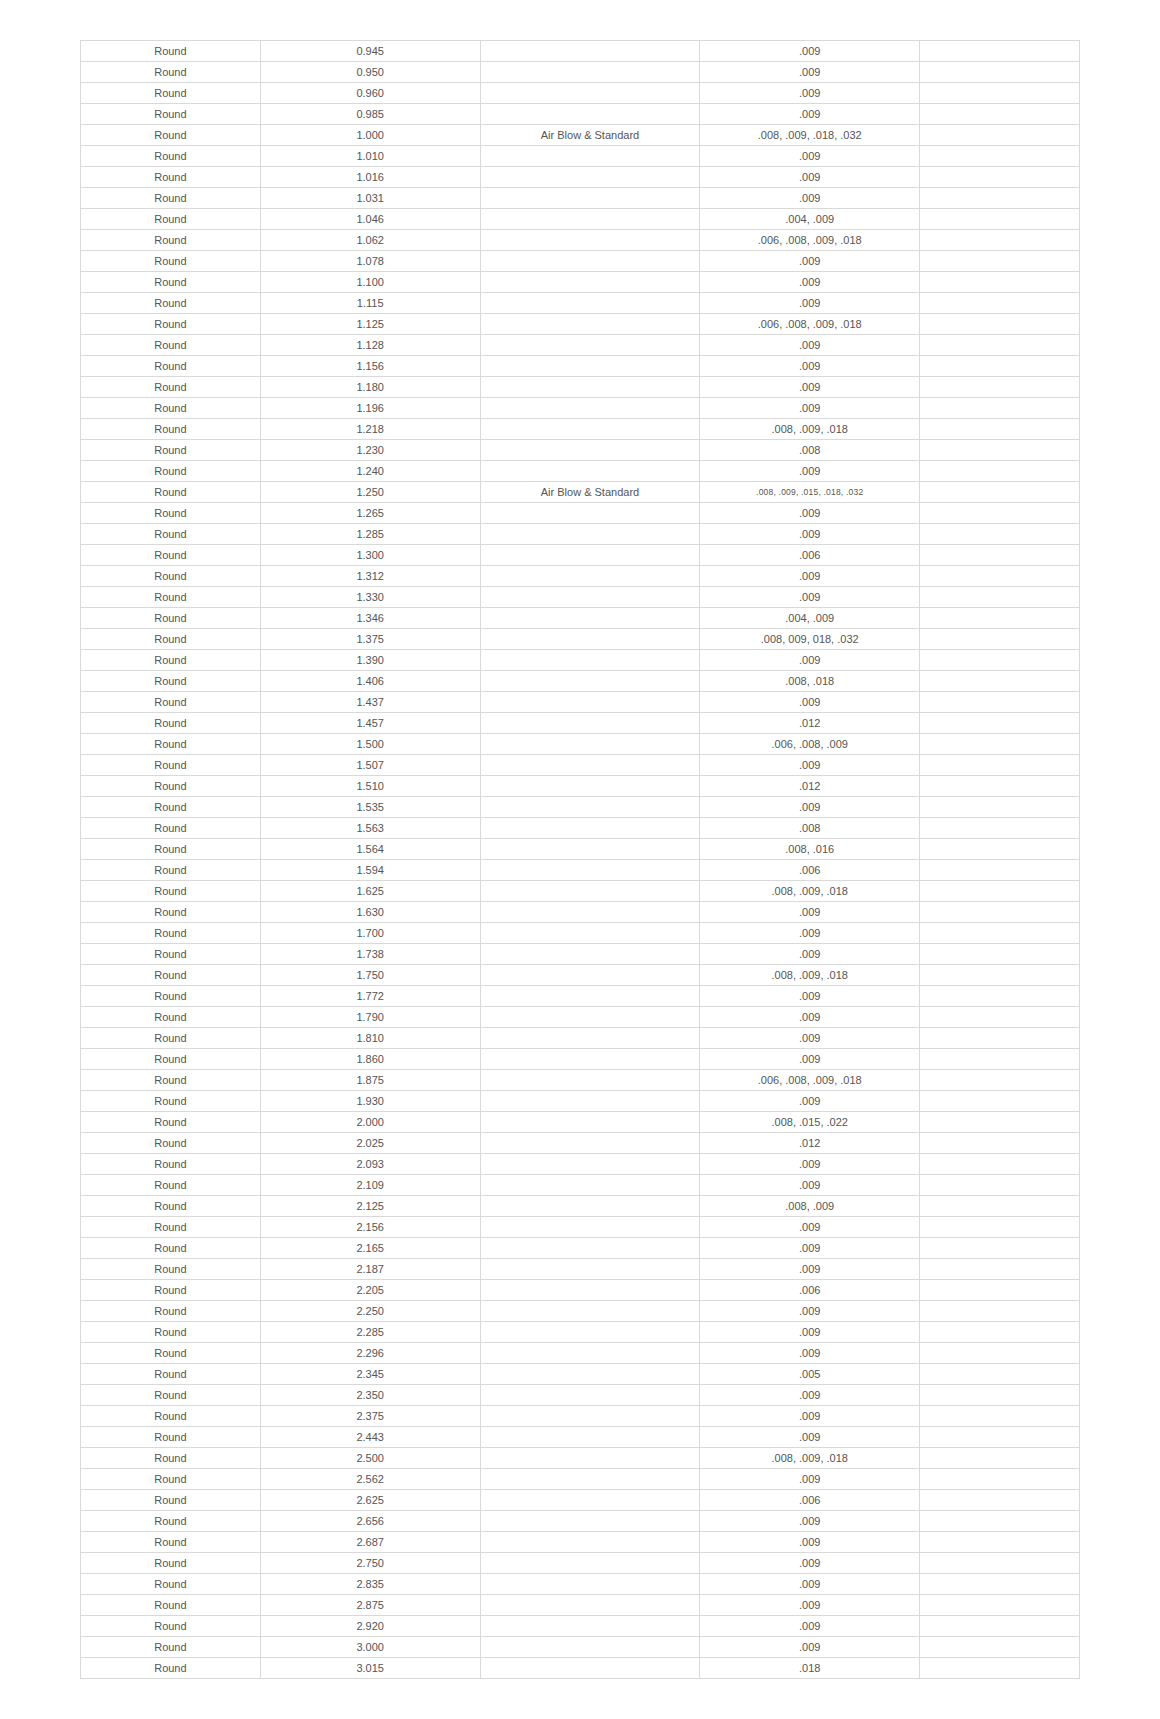| Round | 0.945 | | .009 | |
| Round | 0.950 | | .009 | |
| Round | 0.960 | | .009 | |
| Round | 0.985 | | .009 | |
| Round | 1.000 | Air Blow & Standard | .008, .009, .018, .032 | |
| Round | 1.010 | | .009 | |
| Round | 1.016 | | .009 | |
| Round | 1.031 | | .009 | |
| Round | 1.046 | | .004, .009 | |
| Round | 1.062 | | .006, .008, .009, .018 | |
| Round | 1.078 | | .009 | |
| Round | 1.100 | | .009 | |
| Round | 1.115 | | .009 | |
| Round | 1.125 | | .006, .008, .009, .018 | |
| Round | 1.128 | | .009 | |
| Round | 1.156 | | .009 | |
| Round | 1.180 | | .009 | |
| Round | 1.196 | | .009 | |
| Round | 1.218 | | .008, .009, .018 | |
| Round | 1.230 | | .008 | |
| Round | 1.240 | | .009 | |
| Round | 1.250 | Air Blow & Standard | .008, .009, .015, .018, .032 | |
| Round | 1.265 | | .009 | |
| Round | 1.285 | | .009 | |
| Round | 1.300 | | .006 | |
| Round | 1.312 | | .009 | |
| Round | 1.330 | | .009 | |
| Round | 1.346 | | .004, .009 | |
| Round | 1.375 | | .008, 009, 018, .032 | |
| Round | 1.390 | | .009 | |
| Round | 1.406 | | .008, .018 | |
| Round | 1.437 | | .009 | |
| Round | 1.457 | | .012 | |
| Round | 1.500 | | .006, .008, .009 | |
| Round | 1.507 | | .009 | |
| Round | 1.510 | | .012 | |
| Round | 1.535 | | .009 | |
| Round | 1.563 | | .008 | |
| Round | 1.564 | | .008, .016 | |
| Round | 1.594 | | .006 | |
| Round | 1.625 | | .008, .009, .018 | |
| Round | 1.630 | | .009 | |
| Round | 1.700 | | .009 | |
| Round | 1.738 | | .009 | |
| Round | 1.750 | | .008, .009, .018 | |
| Round | 1.772 | | .009 | |
| Round | 1.790 | | .009 | |
| Round | 1.810 | | .009 | |
| Round | 1.860 | | .009 | |
| Round | 1.875 | | .006, .008, .009, .018 | |
| Round | 1.930 | | .009 | |
| Round | 2.000 | | .008, .015, .022 | |
| Round | 2.025 | | .012 | |
| Round | 2.093 | | .009 | |
| Round | 2.109 | | .009 | |
| Round | 2.125 | | .008, .009 | |
| Round | 2.156 | | .009 | |
| Round | 2.165 | | .009 | |
| Round | 2.187 | | .009 | |
| Round | 2.205 | | .006 | |
| Round | 2.250 | | .009 | |
| Round | 2.285 | | .009 | |
| Round | 2.296 | | .009 | |
| Round | 2.345 | | .005 | |
| Round | 2.350 | | .009 | |
| Round | 2.375 | | .009 | |
| Round | 2.443 | | .009 | |
| Round | 2.500 | | .008, .009, .018 | |
| Round | 2.562 | | .009 | |
| Round | 2.625 | | .006 | |
| Round | 2.656 | | .009 | |
| Round | 2.687 | | .009 | |
| Round | 2.750 | | .009 | |
| Round | 2.835 | | .009 | |
| Round | 2.875 | | .009 | |
| Round | 2.920 | | .009 | |
| Round | 3.000 | | .009 | |
| Round | 3.015 | | .018 | |